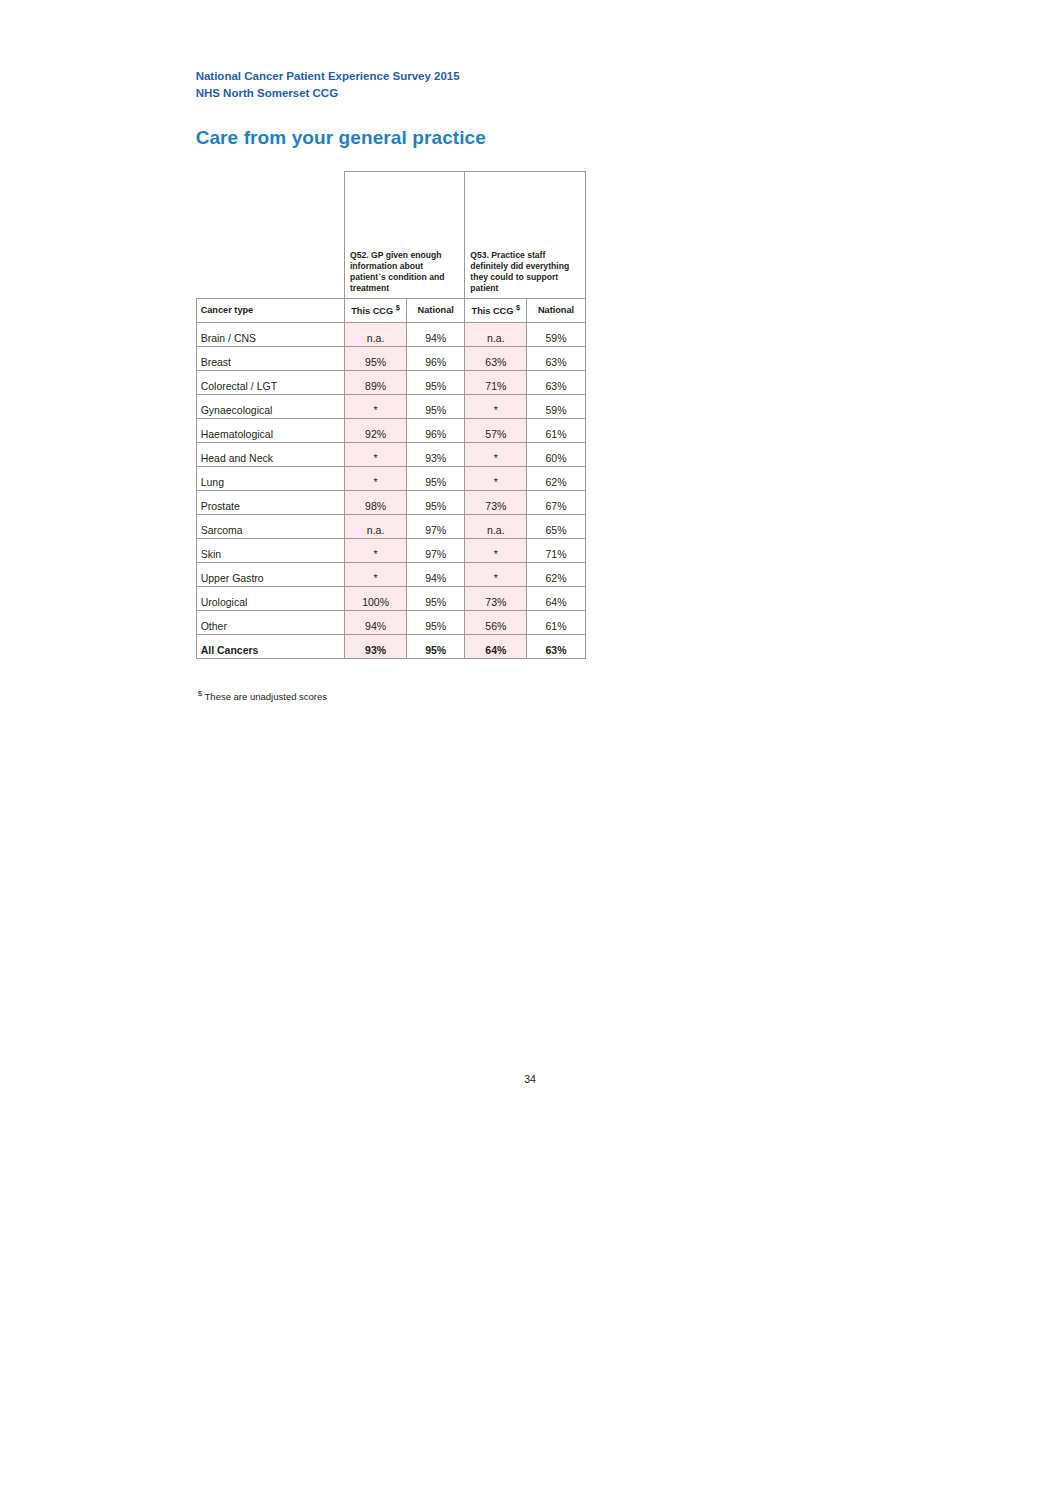National Cancer Patient Experience Survey 2015
NHS North Somerset CCG
Care from your general practice
| | Q52. GP given enough information about patient`s condition and treatment | Q53. Practice staff definitely did everything they could to support patient |
| --- | --- | --- |
| Cancer type | This CCG $ | National | This CCG $ | National |
| Brain / CNS | n.a. | 94% | n.a. | 59% |
| Breast | 95% | 96% | 63% | 63% |
| Colorectal / LGT | 89% | 95% | 71% | 63% |
| Gynaecological | * | 95% | * | 59% |
| Haematological | 92% | 96% | 57% | 61% |
| Head and Neck | * | 93% | * | 60% |
| Lung | * | 95% | * | 62% |
| Prostate | 98% | 95% | 73% | 67% |
| Sarcoma | n.a. | 97% | n.a. | 65% |
| Skin | * | 97% | * | 71% |
| Upper Gastro | * | 94% | * | 62% |
| Urological | 100% | 95% | 73% | 64% |
| Other | 94% | 95% | 56% | 61% |
| All Cancers | 93% | 95% | 64% | 63% |
$ These are unadjusted scores
34